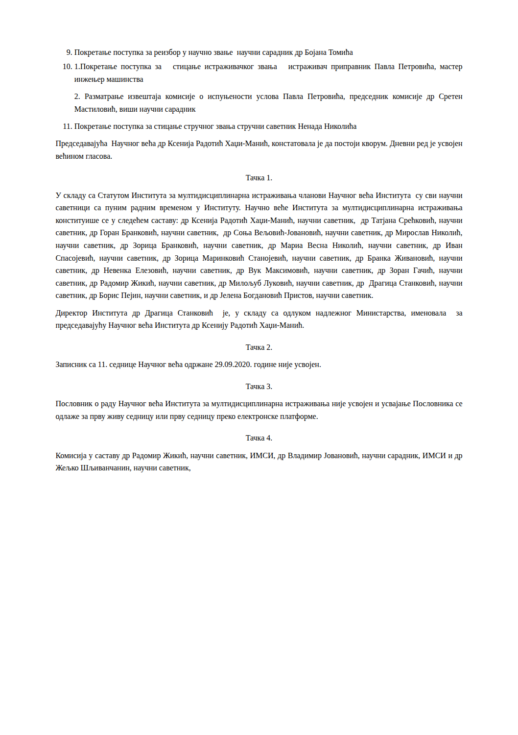Покретање поступка за реизбор у научно звање научни сарадник др Бојана Томића
1.Покретање поступка за стицање истраживачког звања истраживач приправник Павла Петровића, мастер инжењер машинства
2. Разматрање извештаја комисије о испуњености услова Павла Петровића, председник комисије др Сретен Мастиловић, виши научни сарадник
Покретање поступка за стицање стручног звања стручни саветник Ненада Николића
Председавајућа Научног већа др Ксенија Радотић Хаџи-Манић, констатовала је да постоји кворум. Дневни ред је усвојен већином гласова.
Тачка 1.
У складу са Статутом Института за мултидисциплинарна истраживања чланови Научног већа Института су сви научни саветници са пуним радним временом у Институту. Научно веће Института за мултидисциплинарна истраживања конституише се у следећем саставу: др Ксенија Радотић Хаџи-Манић, научни саветник, др Татјана Срећковић, научни саветник, др Горан Бранковић, научни саветник, др Соња Вељовић-Јовановић, научни саветник, др Мирослав Николић, научни саветник, др Зорица Бранковић, научни саветник, др Мариа Весна Николић, научни саветник, др Иван Спасојевић, научни саветник, др Зорица Маринковић Станојевић, научни саветник, др Бранка Живановић, научни саветник, др Невенка Елезовић, научни саветник, др Вук Максимовић, научни саветник, др Зоран Гачић, научни саветник, др Радомир Жикић, научни саветник, др Милољуб Луковић, научни саветник, др Драгица Станковић, научни саветник, др Борис Пејин, научни саветник, и др Јелена Богдановић Пристов, научни саветник.
Директор Института др Драгица Станковић је, у складу са одлуком надлежног Министарства, именовала за председавајућу Научног већа Института др Ксенију Радотић Хаџи-Манић.
Тачка 2.
Записник са 11. седнице Научног већа одржане 29.09.2020. године није усвојен.
Тачка 3.
Пословник о раду Научног већа Института за мултидисциплинарна истраживања није усвојен и усвајање Пословника се одлаже за прву живу седницу или прву седницу преко електронске платформе.
Тачка 4.
Комисија у саставу др Радомир Жикић, научни саветник, ИМСИ, др Владимир Јовановић, научни сарадник, ИМСИ и др Жељко Шљиванчанин, научни саветник,